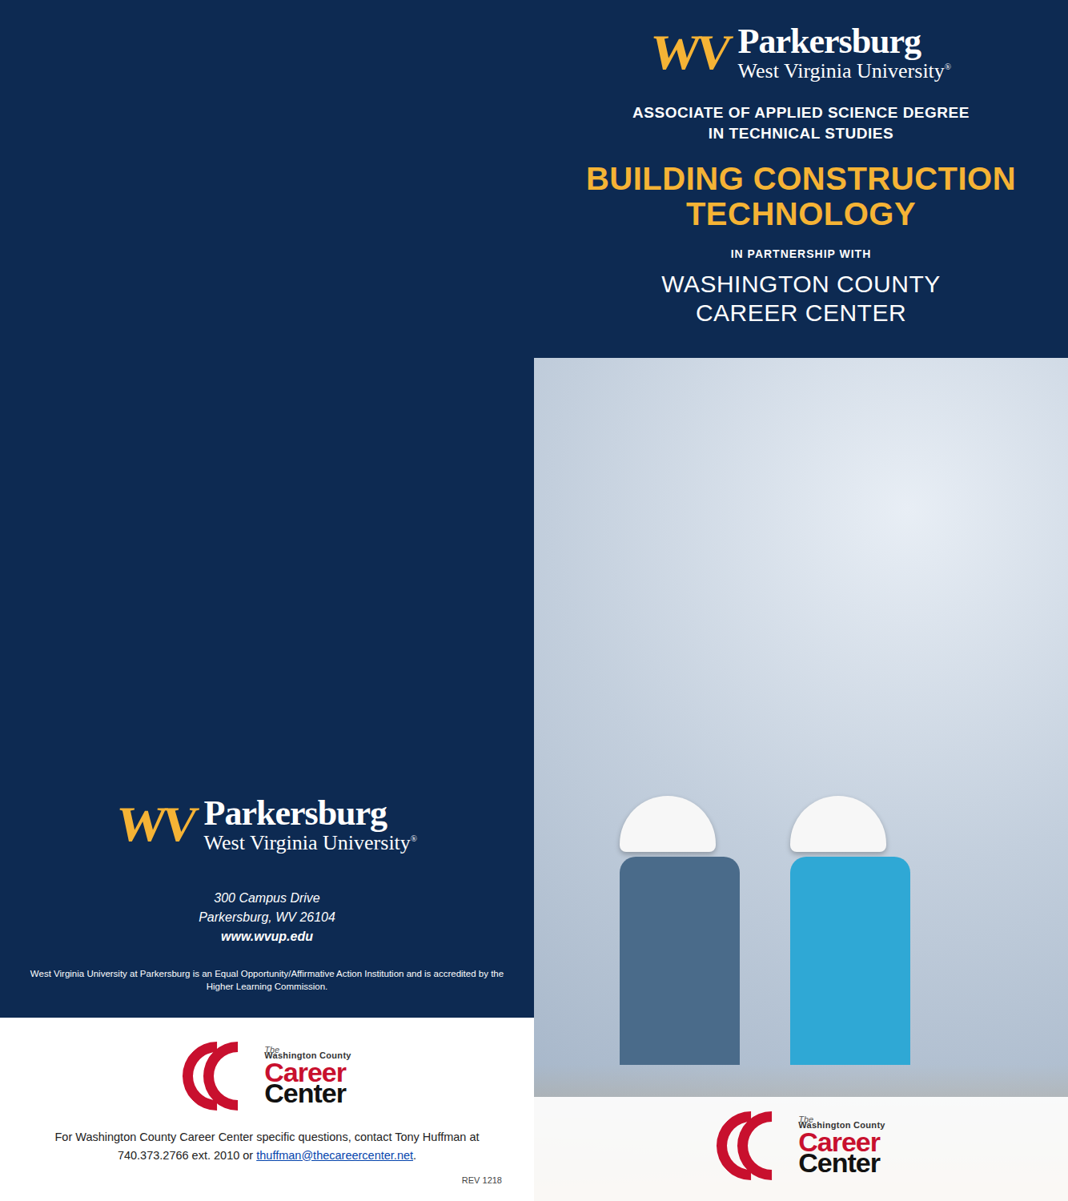WV
Parkersburg
West Virginia University®
ASSOCIATE OF APPLIED SCIENCE DEGREE
IN TECHNICAL STUDIES
BUILDING CONSTRUCTION
TECHNOLOGY
IN PARTNERSHIP WITH
WASHINGTON COUNTY
CAREER CENTER
WV
Parkersburg
West Virginia University®
300 Campus Drive
Parkersburg, WV 26104
www.wvup.edu
West Virginia University at Parkersburg is an Equal Opportunity/Affirmative Action Institution and is accredited by the Higher Learning Commission.
The
Washington County
Career
Center
For Washington County Career Center specific questions, contact Tony Huffman at 740.373.2766 ext. 2010 or thuffman@thecareercenter.net.
REV 1218
The
Washington County
Career
Center